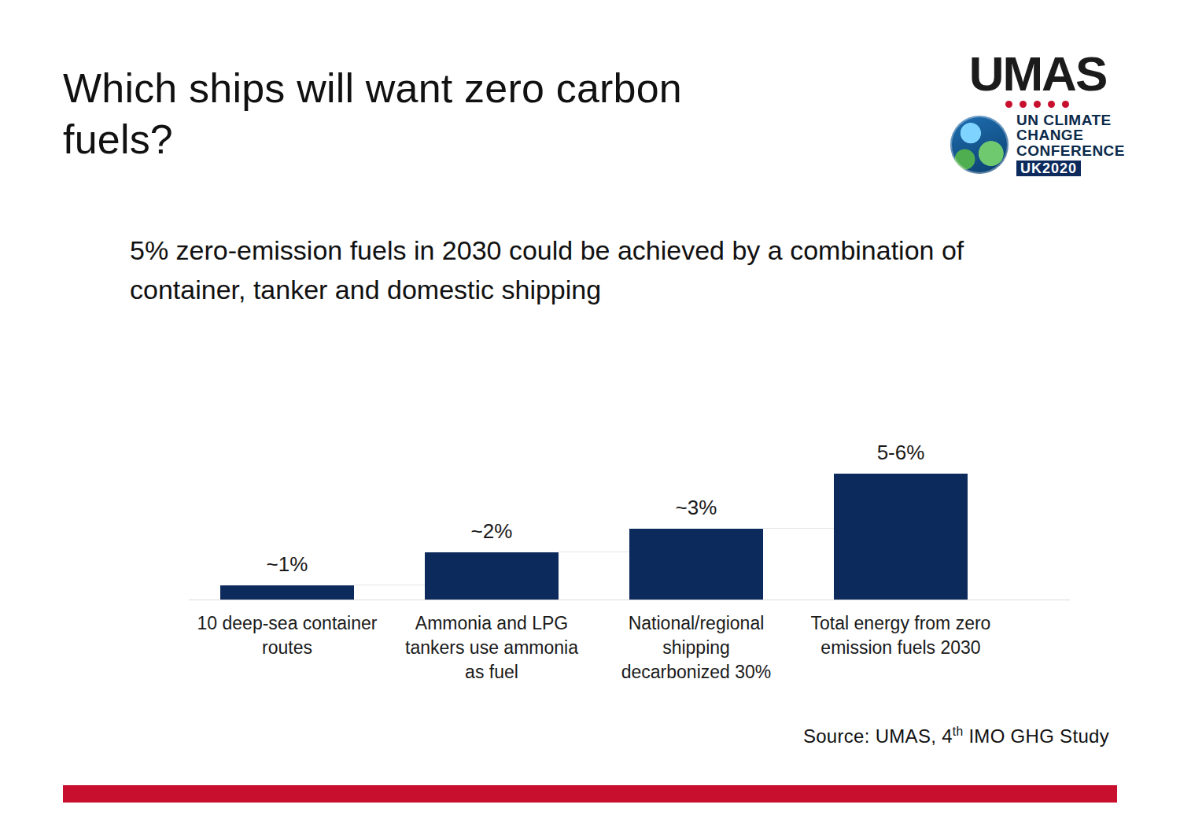Which ships will want zero carbon fuels?
UMAS
UN CLIMATE
CHANGE
CONFERENCE
UK2020
5% zero-emission fuels in 2030 could be achieved by a combination of container, tanker and domestic shipping
~1%
~2%
~3%
5-6%
10 deep-sea container routes
Ammonia and LPG tankers use ammonia as fuel
National/regional shipping decarbonized 30%
Total energy from zero emission fuels 2030
Source: UMAS, 4th IMO GHG Study